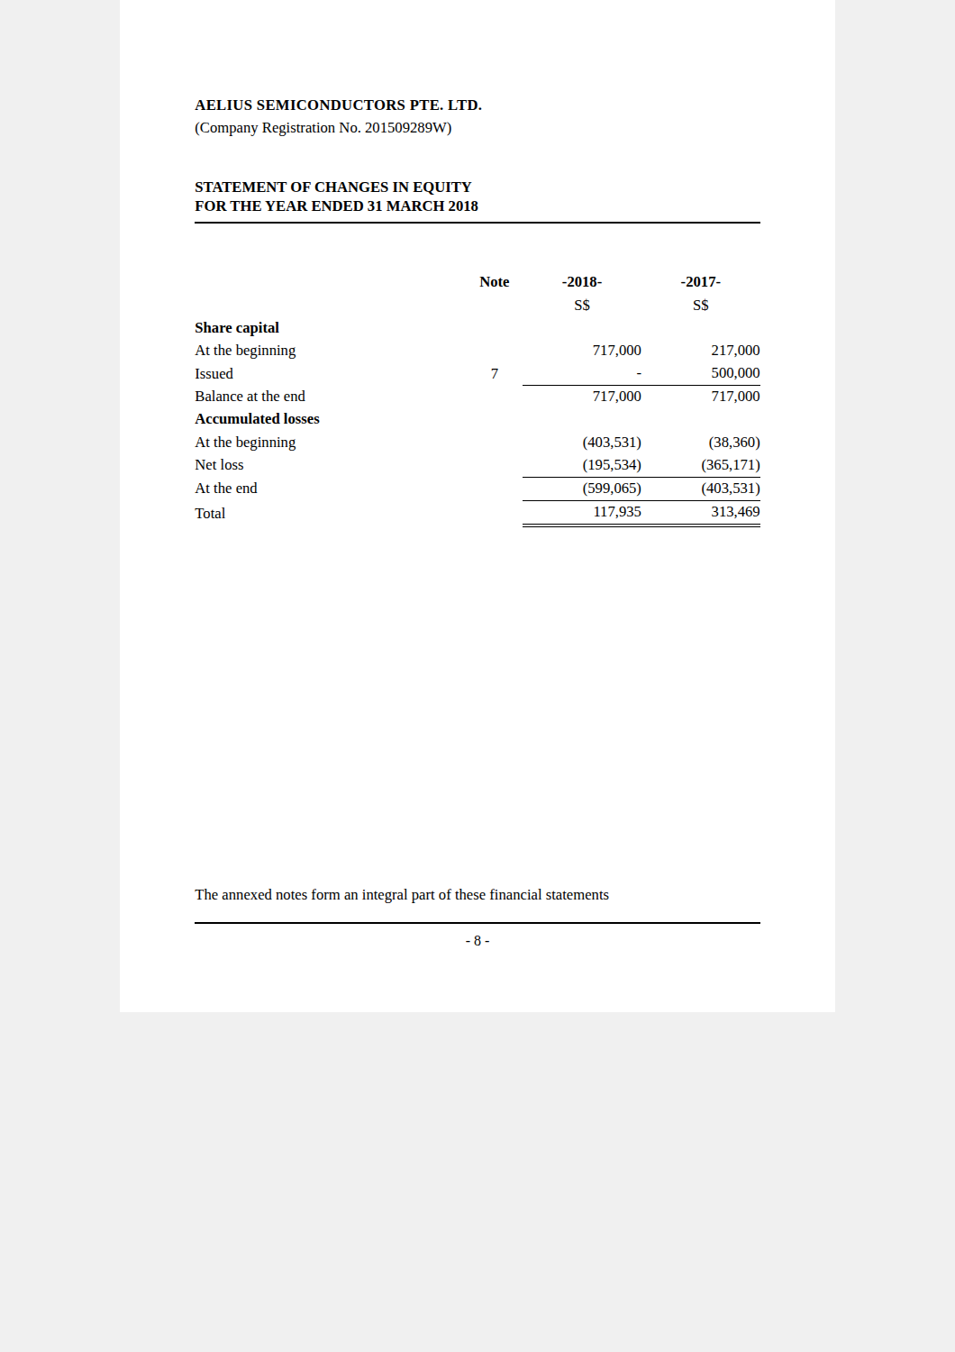AELIUS SEMICONDUCTORS PTE. LTD.
(Company Registration No. 201509289W)
STATEMENT OF CHANGES IN EQUITY
FOR THE YEAR ENDED 31 MARCH 2018
| | Note | -2018- | -2017- |
| | | S$ | S$ |
| Share capital | | | |
| At the beginning | | 717,000 | 217,000 |
| Issued | 7 | - | 500,000 |
| Balance at the end | | 717,000 | 717,000 |
| Accumulated losses | | | |
| At the beginning | | (403,531) | (38,360) |
| Net loss | | (195,534) | (365,171) |
| At the end | | (599,065) | (403,531) |
| Total | | 117,935 | 313,469 |
The annexed notes form an integral part of these financial statements
- 8 -